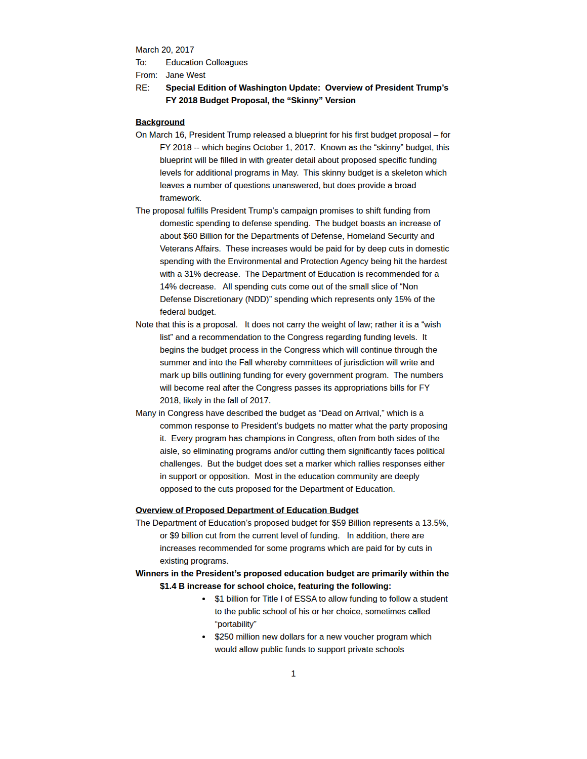March 20, 2017
| To: | Education Colleagues |
| From: | Jane West |
| RE: | Special Edition of Washington Update: Overview of President Trump’s FY 2018 Budget Proposal, the “Skinny” Version |
Background
On March 16, President Trump released a blueprint for his first budget proposal – for FY 2018 -- which begins October 1, 2017. Known as the “skinny” budget, this blueprint will be filled in with greater detail about proposed specific funding levels for additional programs in May. This skinny budget is a skeleton which leaves a number of questions unanswered, but does provide a broad framework.
The proposal fulfills President Trump’s campaign promises to shift funding from domestic spending to defense spending. The budget boasts an increase of about $60 Billion for the Departments of Defense, Homeland Security and Veterans Affairs. These increases would be paid for by deep cuts in domestic spending with the Environmental and Protection Agency being hit the hardest with a 31% decrease. The Department of Education is recommended for a 14% decrease. All spending cuts come out of the small slice of “Non Defense Discretionary (NDD)” spending which represents only 15% of the federal budget.
Note that this is a proposal. It does not carry the weight of law; rather it is a “wish list” and a recommendation to the Congress regarding funding levels. It begins the budget process in the Congress which will continue through the summer and into the Fall whereby committees of jurisdiction will write and mark up bills outlining funding for every government program. The numbers will become real after the Congress passes its appropriations bills for FY 2018, likely in the fall of 2017.
Many in Congress have described the budget as “Dead on Arrival,” which is a common response to President’s budgets no matter what the party proposing it. Every program has champions in Congress, often from both sides of the aisle, so eliminating programs and/or cutting them significantly faces political challenges. But the budget does set a marker which rallies responses either in support or opposition. Most in the education community are deeply opposed to the cuts proposed for the Department of Education.
Overview of Proposed Department of Education Budget
The Department of Education’s proposed budget for $59 Billion represents a 13.5%, or $9 billion cut from the current level of funding. In addition, there are increases recommended for some programs which are paid for by cuts in existing programs.
Winners in the President’s proposed education budget are primarily within the $1.4 B increase for school choice, featuring the following:
$1 billion for Title I of ESSA to allow funding to follow a student to the public school of his or her choice, sometimes called “portability”
$250 million new dollars for a new voucher program which would allow public funds to support private schools
1